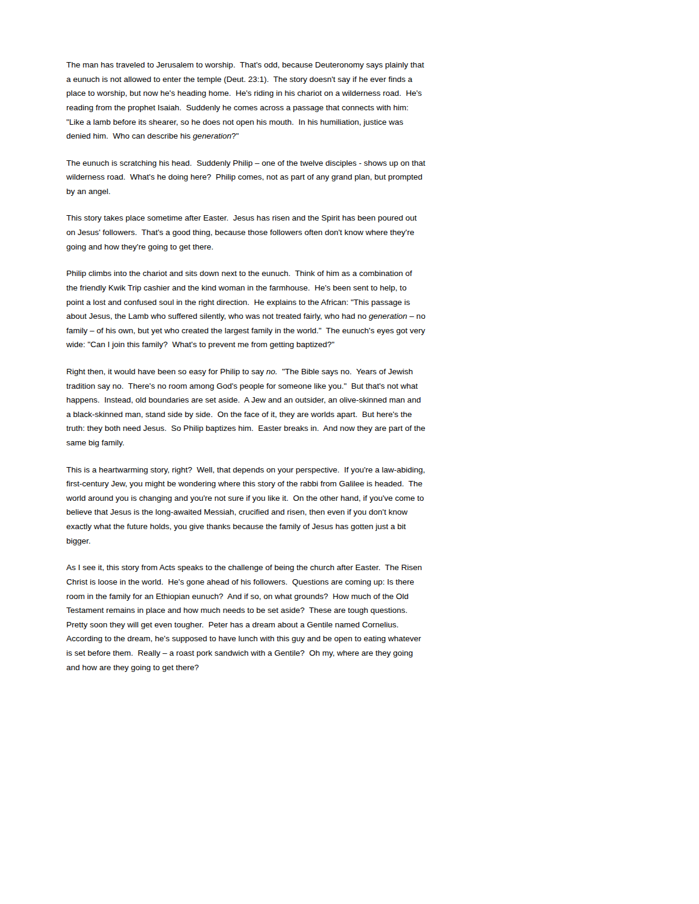The man has traveled to Jerusalem to worship. That's odd, because Deuteronomy says plainly that a eunuch is not allowed to enter the temple (Deut. 23:1). The story doesn't say if he ever finds a place to worship, but now he's heading home. He's riding in his chariot on a wilderness road. He's reading from the prophet Isaiah. Suddenly he comes across a passage that connects with him: "Like a lamb before its shearer, so he does not open his mouth. In his humiliation, justice was denied him. Who can describe his generation?"
The eunuch is scratching his head. Suddenly Philip – one of the twelve disciples - shows up on that wilderness road. What's he doing here? Philip comes, not as part of any grand plan, but prompted by an angel.
This story takes place sometime after Easter. Jesus has risen and the Spirit has been poured out on Jesus' followers. That's a good thing, because those followers often don't know where they're going and how they're going to get there.
Philip climbs into the chariot and sits down next to the eunuch. Think of him as a combination of the friendly Kwik Trip cashier and the kind woman in the farmhouse. He's been sent to help, to point a lost and confused soul in the right direction. He explains to the African: "This passage is about Jesus, the Lamb who suffered silently, who was not treated fairly, who had no generation – no family – of his own, but yet who created the largest family in the world." The eunuch's eyes got very wide: "Can I join this family? What's to prevent me from getting baptized?"
Right then, it would have been so easy for Philip to say no. "The Bible says no. Years of Jewish tradition say no. There's no room among God's people for someone like you." But that's not what happens. Instead, old boundaries are set aside. A Jew and an outsider, an olive-skinned man and a black-skinned man, stand side by side. On the face of it, they are worlds apart. But here's the truth: they both need Jesus. So Philip baptizes him. Easter breaks in. And now they are part of the same big family.
This is a heartwarming story, right? Well, that depends on your perspective. If you're a law-abiding, first-century Jew, you might be wondering where this story of the rabbi from Galilee is headed. The world around you is changing and you're not sure if you like it. On the other hand, if you've come to believe that Jesus is the long-awaited Messiah, crucified and risen, then even if you don't know exactly what the future holds, you give thanks because the family of Jesus has gotten just a bit bigger.
As I see it, this story from Acts speaks to the challenge of being the church after Easter. The Risen Christ is loose in the world. He's gone ahead of his followers. Questions are coming up: Is there room in the family for an Ethiopian eunuch? And if so, on what grounds? How much of the Old Testament remains in place and how much needs to be set aside? These are tough questions. Pretty soon they will get even tougher. Peter has a dream about a Gentile named Cornelius. According to the dream, he's supposed to have lunch with this guy and be open to eating whatever is set before them. Really – a roast pork sandwich with a Gentile? Oh my, where are they going and how are they going to get there?